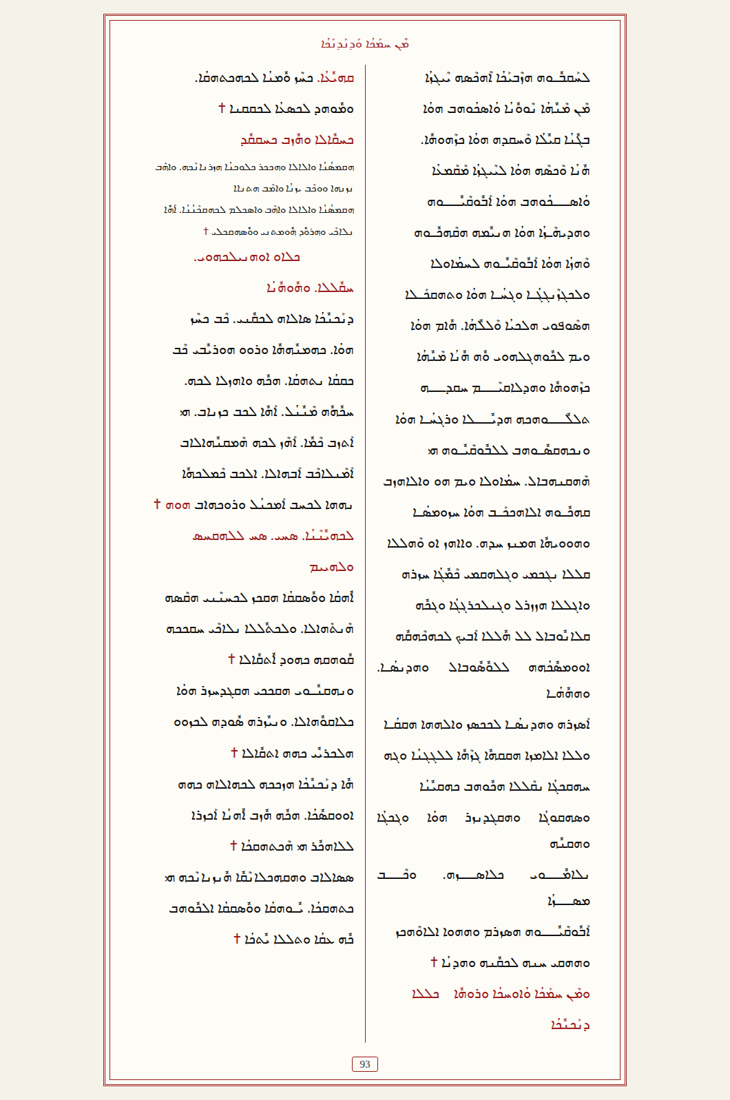ܡܶܢ ܚܡܰܟܳܐ ܘܰܕܢܰܕܢܰܟܳܐ
ܠܚܰܩܒܽـܘܗ ܗܙܶܒܝܰܟܳܐ ܐܶܗܟܶܣܗ ܝܶܝܓܙܳܐ
ܡܶܢ ܡܶܢܽܗܳܐ ܢܶܘܘܽܢܳܐ ܘܳܐܣܟܳܘܗܒ ܗܘܳܐ
ܒܓܽܢܳܐ ܩܝܽܠܳܐ ܘܶܚܩܕܗ ܗܘܳܐ ܟܙܶܗܘܗܽܐ.
ܗܽܢܳܐ ܘܶܟܣܶܗ ܗܘܳܐ ܠܝܶܝܓܙܳܐ ܡܶܩܶܡܥܳܐ
ܘܳܐܣـــܟܳܘܗܒ ܗܘܳܐ ܐܰܒܽܘܩܶܝܽـــܘܗ
ܘܗܕܝܗܶـܙܳܐ ܗܘܳܐ ܗܢܝܽܡܗ ܗܩܶܗܟܽـܘܗ
ܘܶܗܙܳܐ ܗܘܳܐ ܐܰܒܽܘܩܶܝܽـܘܗ ܠܚܡܳܐܘܠܐ
ܘܠܟܓܙܶܢܓܓܳـܐ ܘܓܚܳـܐ ܗܘܳܐ ܘܬܗܩܟܰـܠܐ
ܗܣܶܘܦܘܝ ܗܠܟܝܳܐ ܘܶܠܠܽܗܳܐ. ܗܽܐܡ ܗܘܳܐ
ܘܝܡ ܠܟܽܘܗܓܠܗܘܝ ܘܽܗ ܗܽܢܳܐ ܡܶܢܽܗܳܐ
ܟܙܶܗܘܗܽܐ ܘܗܕܠܐܩܝܶـــܡ ܚܩܕـــܗ
ܬܠܠܽـــܘܗܟܗ ܗܕܝܽـــܠܐ ܘܪܓܚܳـܐ ܗܘܳܐ
ܘܢܟܗܩܣܽـܘܗܒ ܠܠܒܽܘܩܶܝܽـܘܗ ܗܝ
ܗܶܗܩܢܗܒܐܠ. ܚܡܳܐܘܠܐ ܘܝܡ ܗܘ ܘܐܠܐܗܙܒ
ܩܗܟܽـܘܗ ܐܠܐܗܟܟܰـܒ ܗܘܳܐ ܚܙܘܡܣܳـܐ
ܘܗܘܘܝܗܽܐ ܗܡܢܙ ܚܕܗ. ܘܐܐܗܙ ܐܘ ܘܶܗܠܠܐ
ܩܠܠܐ ܢܓܟܡܝ ܘܓܠܗܩܡܝ ܟܶܡܽܓܳܐ ܚܙܪܗ
ܘܐܓܠܠܐ ܗܙܙܪܠ ܘܓܢܠܟܪܓܓܳܐ ܘܓܟܽܗ
ܩܠܐܢܽܘܒܐܠ ܠܠ ܗܽܠܠܐ ܐܰܒܝܟ ܠܟܗܟܶܗܩܽܗ
ܐܘܘܡܣܽܟܳܗܗ ܠܠܘܽܣܽܘܒܐܠ ܘܗܕܢܣܳـܐ. ܘܗܗܽܗܳـܐ
ܐܰܣܙܪܗ ܘܗܕܢܣܳـܐ ܠܟܟܣܙ ܘܐܠܗܗܐ ܗܩܩܳـܐ
ܘܠܠܐ ܐܠܐܡܙܐ ܗܩܩܗܽܐ ܓܙܶܗܽܐ ܠܠܓܓܢܳܐ ܘܓܗ
ܚܗܩܟܓܳܐ ܢܩܶܠܠܐ ܗܟܽܘܗܒ ܟܗܩܝܽܢܳܐ
ܘܣܗܩܘܓܳܐ ܘܗܩܓܕܢܙܪ ܗܘܳܐ ܘܓܟܓܳܐ ܘܗܩܢܽܗ
ܢܠܐܡܽـــܘܝ ܟܠܐܣـــܙܗ. ܘܟܶـــܒ ܡܣـــܙܳܐ
ܐܰܒܽܘܩܶܝܽـــܘܗ ܗܣܙܪܡ ܘܗܗܘܐ ܐܠܐܘܶܗܟܙ
ܘܗܗܩܝ ܚܢܗ ܠܟܩܽܢܗ ܘܗܕܢܳܐ ✝
ܘܡܶܢ ܚܡܰܟܳܐ ܘܳܐܘܚܟܳܐ ܘܪܘܗܽܐ ܟܠܠܐ
ܕܢܰܟܢܽܟܳܐ
ܩܗܝܽܥܳܐ. ܟܚܶܙ ܘܽܡܢܳܐ ܠܟܗܟܬܗܩܳܐ.
ܘܡܽܘܗܕ ܠܟܣܥܳܐ ܠܟܩܩܢܐ ✝
ܟܚܩܽܐܠܐ ܘܗܽܙܒ ܟܚܩܩܽܕ
ܗܩܡܣܳܢܳܐ ܘܐܠܐܠܐ ܘܗܟܟܪ ܟܠܘܟܢܳܐ ܗܙܪܢܐܢܶܟܗ. ܘܐܗܶܒ
ܢܙܢܗܐ ܘܘܟܶܒ ܝܙܢܳܐ ܘܐܡܶܒ ܗܬܢܐܐ
ܗܩܡܣܳܢܳܐ ܘܐܠܐܠܐ ܘܐܗܶܒ ܘܐܣܟܠܡ ܠܟܗܩܟܶܢܳܢܳܐ. ܐܰܗܽܐ
ܢܠܐܟܶܝ ܘܗܪܘܽܕ ܗܽܘܡܬܢܝ ܘܘܽܣܗܩܟܠܝ ✝
ܟܠܐܘ ܐܘܗܢܝܠܟܗܘܝ.
ܚܩܽܠܠܐ. ܘܗܽܘܗܽܢܳܐ
ܕܢܰܟܢܽܟܳܐ ܣܐܠܐܗ ܠܟܩܽܢܝ. ܟܶܒ ܟܚܶܙ
ܗܘܳܐ. ܟܗܡܢܽܗܗܽܐ ܘܪܘܘ ܗܘܪܝܽܒܝ ܟܶܒ
ܟܩܩܳܐ ܢܬܗܩܳܐ. ܗܟܽܗ ܘܐܗܙܠܐ ܠܟܗ.
ܚܟܽܗܽܗ ܡܶܢܽܢܳܠ. ܐܰܗܽܐ ܠܟܒ ܟܙܢܐܒ. ܗܝ
ܐܰܬܙܒ ܟܶܡܽܐ. ܐܰܗܶܙ ܠܟܗ ܗܶܡܩܢܽܗܐܠܐܒ
ܐܰܡܶܢܠܐܟܶܒ ܐܰܒܗܐܠܐ. ܐܠܟܒ ܟܶܡܠܟܗܽܐ
ܢܗܗܐ ܠܟܚܒ ܐܰܡܟܢܳܠ ܘܪܘܟܗܐܒ ܗܘܗ ✝
ܠܟܗܝܽܢܶܢܳܐ. ܣܚܝ. ܣܚ ܠܠܗܩܚܣ
ܘܠܗܝܝܡ
ܐܽܗܩܳܐ ܘܘܽܣܩܩܳܐ ܗܩܟܙ ܠܟܚܢܶܢܝ ܗܩܶܣܗ
ܗܶܢܬܶܗܐܠܐ. ܘܠܟܬܽܠܠܐ ܢܠܐܟܶܝ ܚܩܟܟܗ
ܩܽܘܗܩܗ ܟܗܘܕ ܐܽܬܩܽܐܠܐ ✝
ܘܢܗܩܢܽـܘܝ ܗܩܟܟܝ ܗܩܓܕܚܙܪ ܗܘܳܐ
ܟܠܐܩܘܽܗܐܠܐ. ܘܢܝܽܙܪܗ ܣܽܘܕܗ ܠܟܙܘܘ
ܗܠܟܪܝܽܝ ܟܗܗ ܐܬܩܽܐܠܐ ✝
ܗܽܐ ܕܢܰܟܢܽܟܳܐ ܗܙܟܟܗ ܠܟܗܐܠܐܗ ܟܗܗ
ܐܘܘܩܣܽܟܳܐ. ܗܟܽܗ ܗܽܙܒ ܐܽܗܢܳܐ ܐܰܟܙܪܐ
ܠܠܐܗܟܽܪ ܗܝ ܗܶܟܬܗܩܟܳܐ ✝
ܣܣܐܠܐܒ ܘܗܩܗܟܠܐܢܶܩܽܐ ܗܽܢܙܢܐܢܶܟܗ ܗܝ
ܟܬܗܩܟܳܐ. ܝܽـܘܗܩܳܐ ܘܘܽܣܩܩܳܐ ܐܠܟܽܘܗܒ
ܟܽܗ ܥܩܳܐ ܘܬܠܠܐ ܝܽܬܟܳܐ ✝
93